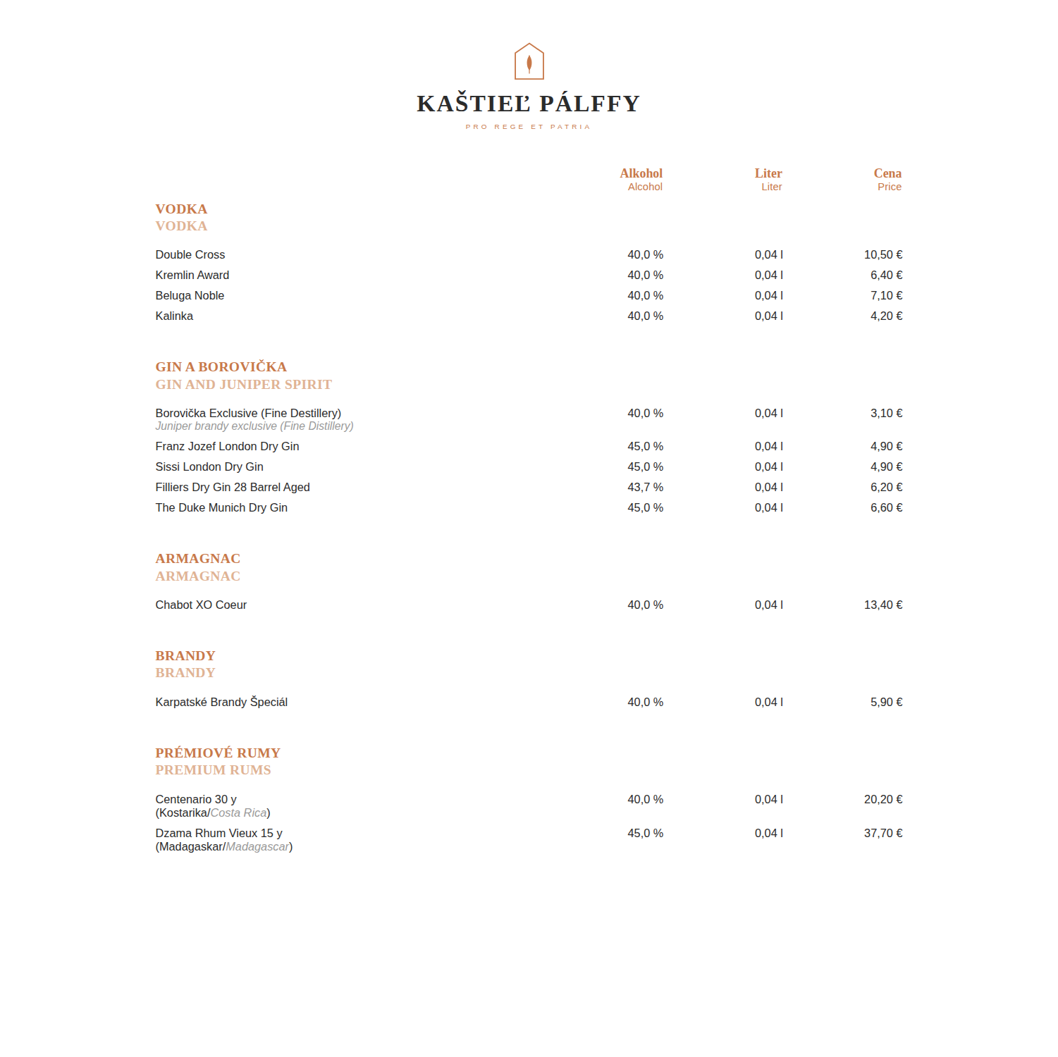KAŠTIEĽ PÁLFFY
Pro rege et patria
| | Alkohol Alcohol | Liter Liter | Cena Price |
| --- | --- | --- | --- |
| Vodka Vodka |
| Double Cross | 40,0 % | 0,04 l | 10,50 € |
| Kremlin Award | 40,0 % | 0,04 l | 6,40 € |
| Beluga Noble | 40,0 % | 0,04 l | 7,10 € |
| Kalinka | 40,0 % | 0,04 l | 4,20 € |
| Gin a borovička Gin and juniper spirit |
| Borovička Exclusive (Fine Destillery) Juniper brandy exclusive (Fine Distillery) | 40,0 % | 0,04 l | 3,10 € |
| Franz Jozef London Dry Gin | 45,0 % | 0,04 l | 4,90 € |
| Sissi London Dry Gin | 45,0 % | 0,04 l | 4,90 € |
| Filliers Dry Gin 28 Barrel Aged | 43,7 % | 0,04 l | 6,20 € |
| The Duke Munich Dry Gin | 45,0 % | 0,04 l | 6,60 € |
| Armagnac Armagnac |
| Chabot XO Coeur | 40,0 % | 0,04 l | 13,40 € |
| Brandy Brandy |
| Karpatské Brandy Špeciál | 40,0 % | 0,04 l | 5,90 € |
| Prémiové rumy Premium rums |
| Centenario 30 y (Kostarika/ Costa Rica ) | 40,0 % | 0,04 l | 20,20 € |
| Dzama Rhum Vieux 15 y (Madagaskar/ Madagascar ) | 45,0 % | 0,04 l | 37,70 € |